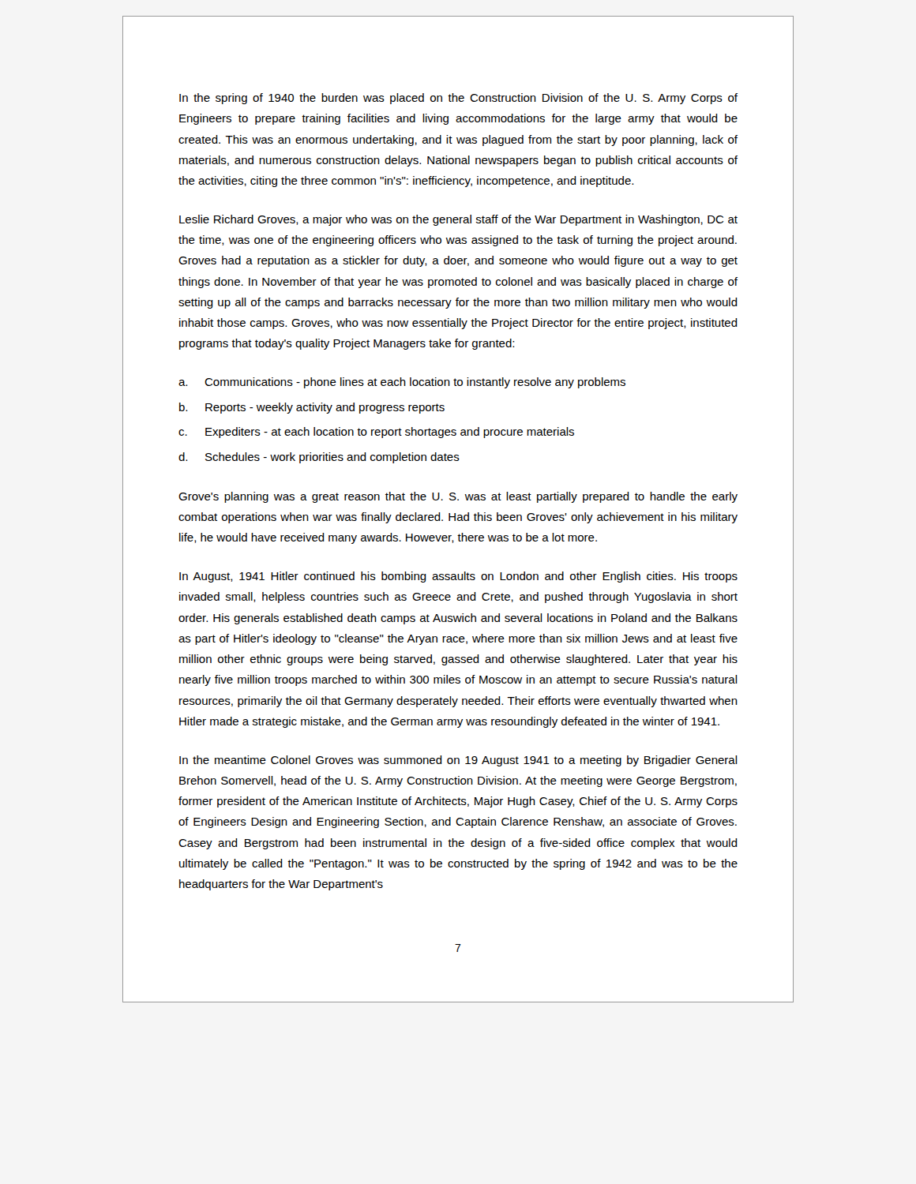In the spring of 1940 the burden was placed on the Construction Division of the U. S. Army Corps of Engineers to prepare training facilities and living accommodations for the large army that would be created. This was an enormous undertaking, and it was plagued from the start by poor planning, lack of materials, and numerous construction delays. National newspapers began to publish critical accounts of the activities, citing the three common "in's": inefficiency, incompetence, and ineptitude.
Leslie Richard Groves, a major who was on the general staff of the War Department in Washington, DC at the time, was one of the engineering officers who was assigned to the task of turning the project around. Groves had a reputation as a stickler for duty, a doer, and someone who would figure out a way to get things done. In November of that year he was promoted to colonel and was basically placed in charge of setting up all of the camps and barracks necessary for the more than two million military men who would inhabit those camps. Groves, who was now essentially the Project Director for the entire project, instituted programs that today's quality Project Managers take for granted:
a. Communications - phone lines at each location to instantly resolve any problems
b. Reports - weekly activity and progress reports
c. Expediters - at each location to report shortages and procure materials
d. Schedules - work priorities and completion dates
Grove's planning was a great reason that the U. S. was at least partially prepared to handle the early combat operations when war was finally declared. Had this been Groves' only achievement in his military life, he would have received many awards. However, there was to be a lot more.
In August, 1941 Hitler continued his bombing assaults on London and other English cities. His troops invaded small, helpless countries such as Greece and Crete, and pushed through Yugoslavia in short order. His generals established death camps at Auswich and several locations in Poland and the Balkans as part of Hitler's ideology to "cleanse" the Aryan race, where more than six million Jews and at least five million other ethnic groups were being starved, gassed and otherwise slaughtered. Later that year his nearly five million troops marched to within 300 miles of Moscow in an attempt to secure Russia's natural resources, primarily the oil that Germany desperately needed. Their efforts were eventually thwarted when Hitler made a strategic mistake, and the German army was resoundingly defeated in the winter of 1941.
In the meantime Colonel Groves was summoned on 19 August 1941 to a meeting by Brigadier General Brehon Somervell, head of the U. S. Army Construction Division. At the meeting were George Bergstrom, former president of the American Institute of Architects, Major Hugh Casey, Chief of the U. S. Army Corps of Engineers Design and Engineering Section, and Captain Clarence Renshaw, an associate of Groves. Casey and Bergstrom had been instrumental in the design of a five-sided office complex that would ultimately be called the "Pentagon." It was to be constructed by the spring of 1942 and was to be the headquarters for the War Department's
7